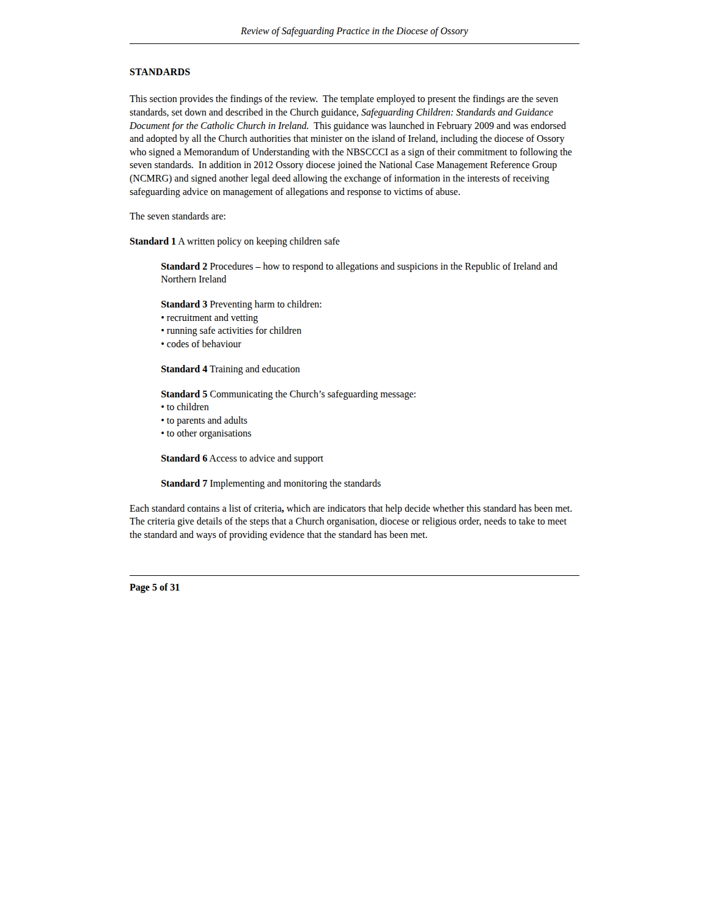Review of Safeguarding Practice in the Diocese of Ossory
STANDARDS
This section provides the findings of the review. The template employed to present the findings are the seven standards, set down and described in the Church guidance, Safeguarding Children: Standards and Guidance Document for the Catholic Church in Ireland. This guidance was launched in February 2009 and was endorsed and adopted by all the Church authorities that minister on the island of Ireland, including the diocese of Ossory who signed a Memorandum of Understanding with the NBSCCCI as a sign of their commitment to following the seven standards. In addition in 2012 Ossory diocese joined the National Case Management Reference Group (NCMRG) and signed another legal deed allowing the exchange of information in the interests of receiving safeguarding advice on management of allegations and response to victims of abuse.
The seven standards are:
Standard 1 A written policy on keeping children safe
Standard 2 Procedures – how to respond to allegations and suspicions in the Republic of Ireland and Northern Ireland
Standard 3 Preventing harm to children:
recruitment and vetting
running safe activities for children
codes of behaviour
Standard 4 Training and education
Standard 5 Communicating the Church’s safeguarding message:
to children
to parents and adults
to other organisations
Standard 6 Access to advice and support
Standard 7 Implementing and monitoring the standards
Each standard contains a list of criteria, which are indicators that help decide whether this standard has been met. The criteria give details of the steps that a Church organisation, diocese or religious order, needs to take to meet the standard and ways of providing evidence that the standard has been met.
Page 5 of 31